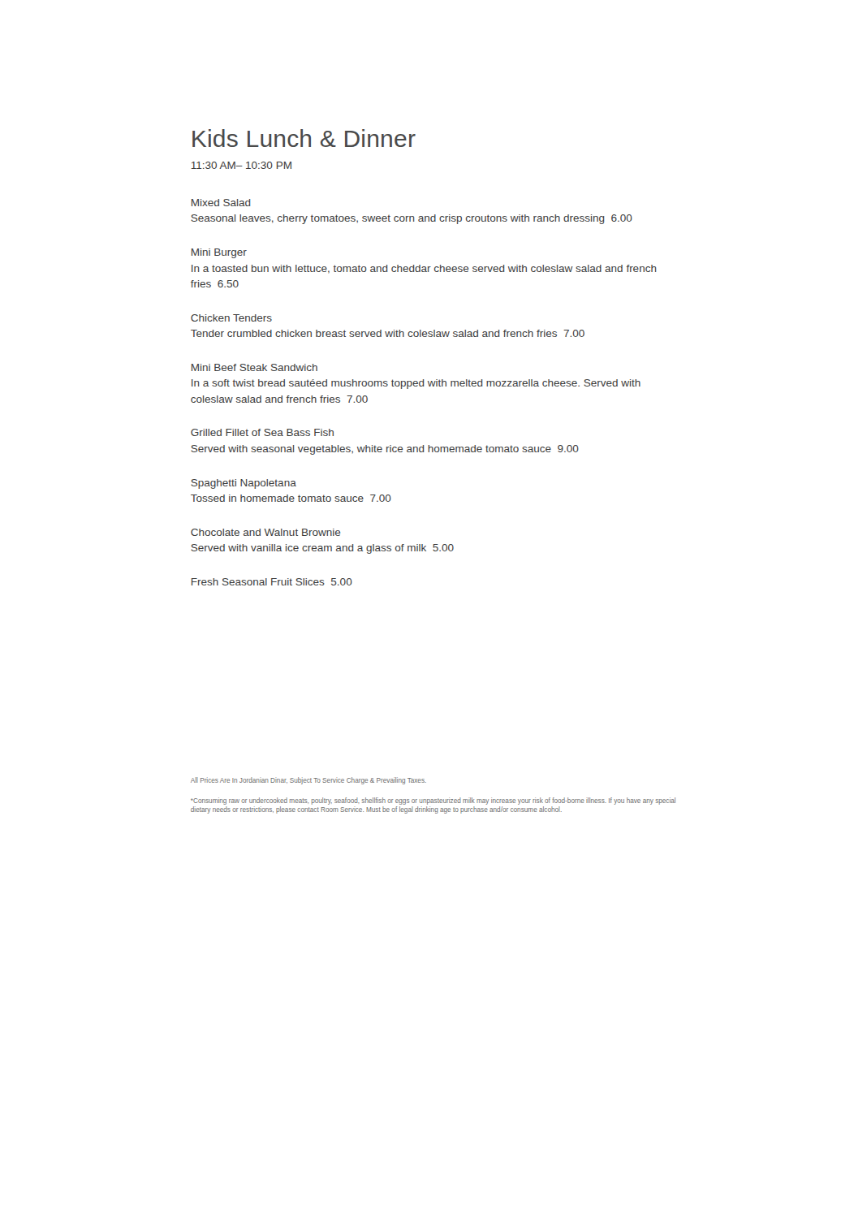Kids Lunch & Dinner
11:30 AM– 10:30 PM
Mixed Salad Seasonal leaves, cherry tomatoes, sweet corn and crisp croutons with ranch dressing 6.00
Mini Burger In a toasted bun with lettuce, tomato and cheddar cheese served with coleslaw salad and french fries 6.50
Chicken Tenders Tender crumbled chicken breast served with coleslaw salad and french fries 7.00
Mini Beef Steak Sandwich In a soft twist bread sautéed mushrooms topped with melted mozzarella cheese. Served with coleslaw salad and french fries 7.00
Grilled Fillet of Sea Bass Fish Served with seasonal vegetables, white rice and homemade tomato sauce 9.00
Spaghetti Napoletana Tossed in homemade tomato sauce 7.00
Chocolate and Walnut Brownie Served with vanilla ice cream and a glass of milk 5.00
Fresh Seasonal Fruit Slices 5.00
All Prices Are In Jordanian Dinar, Subject To Service Charge & Prevailing Taxes.
*Consuming raw or undercooked meats, poultry, seafood, shellfish or eggs or unpasteurized milk may increase your risk of food-borne illness. If you have any special dietary needs or restrictions, please contact Room Service. Must be of legal drinking age to purchase and/or consume alcohol.